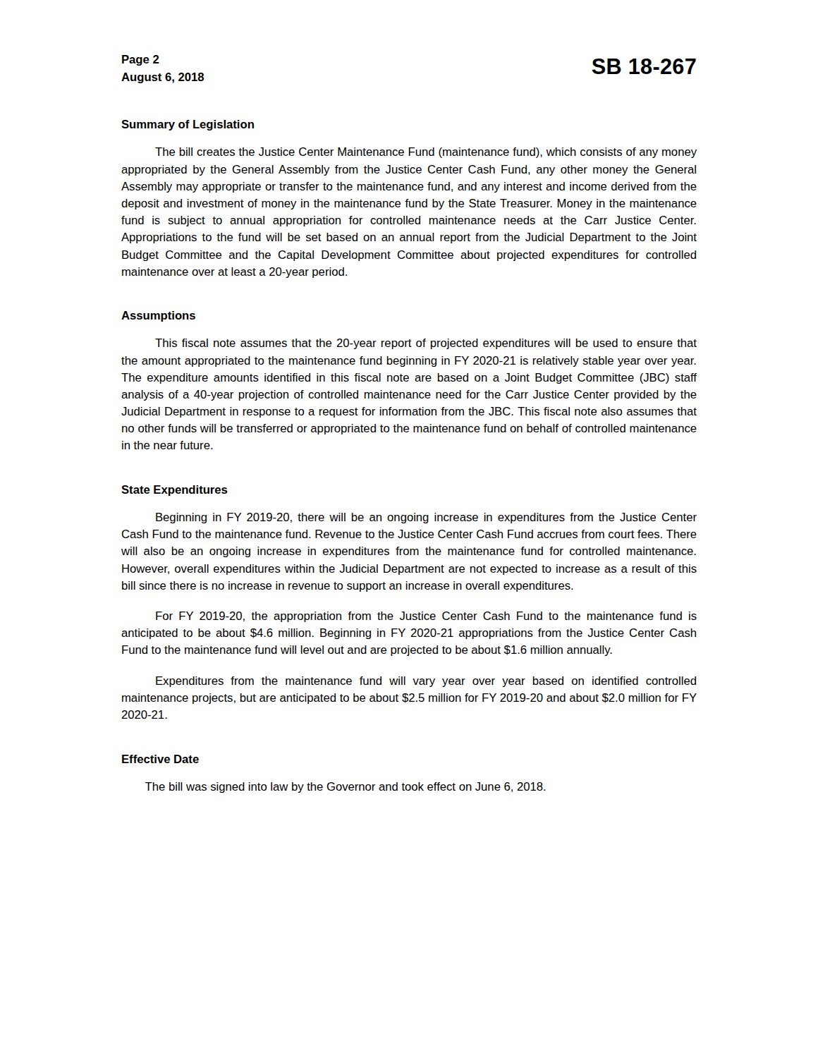Page 2
August 6, 2018
SB 18-267
Summary of Legislation
The bill creates the Justice Center Maintenance Fund (maintenance fund), which consists of any money appropriated by the General Assembly from the Justice Center Cash Fund, any other money the General Assembly may appropriate or transfer to the maintenance fund, and any interest and income derived from the deposit and investment of money in the maintenance fund by the State Treasurer. Money in the maintenance fund is subject to annual appropriation for controlled maintenance needs at the Carr Justice Center. Appropriations to the fund will be set based on an annual report from the Judicial Department to the Joint Budget Committee and the Capital Development Committee about projected expenditures for controlled maintenance over at least a 20-year period.
Assumptions
This fiscal note assumes that the 20-year report of projected expenditures will be used to ensure that the amount appropriated to the maintenance fund beginning in FY 2020-21 is relatively stable year over year. The expenditure amounts identified in this fiscal note are based on a Joint Budget Committee (JBC) staff analysis of a 40-year projection of controlled maintenance need for the Carr Justice Center provided by the Judicial Department in response to a request for information from the JBC. This fiscal note also assumes that no other funds will be transferred or appropriated to the maintenance fund on behalf of controlled maintenance in the near future.
State Expenditures
Beginning in FY 2019-20, there will be an ongoing increase in expenditures from the Justice Center Cash Fund to the maintenance fund. Revenue to the Justice Center Cash Fund accrues from court fees. There will also be an ongoing increase in expenditures from the maintenance fund for controlled maintenance. However, overall expenditures within the Judicial Department are not expected to increase as a result of this bill since there is no increase in revenue to support an increase in overall expenditures.
For FY 2019-20, the appropriation from the Justice Center Cash Fund to the maintenance fund is anticipated to be about $4.6 million. Beginning in FY 2020-21 appropriations from the Justice Center Cash Fund to the maintenance fund will level out and are projected to be about $1.6 million annually.
Expenditures from the maintenance fund will vary year over year based on identified controlled maintenance projects, but are anticipated to be about $2.5 million for FY 2019-20 and about $2.0 million for FY 2020-21.
Effective Date
The bill was signed into law by the Governor and took effect on June 6, 2018.